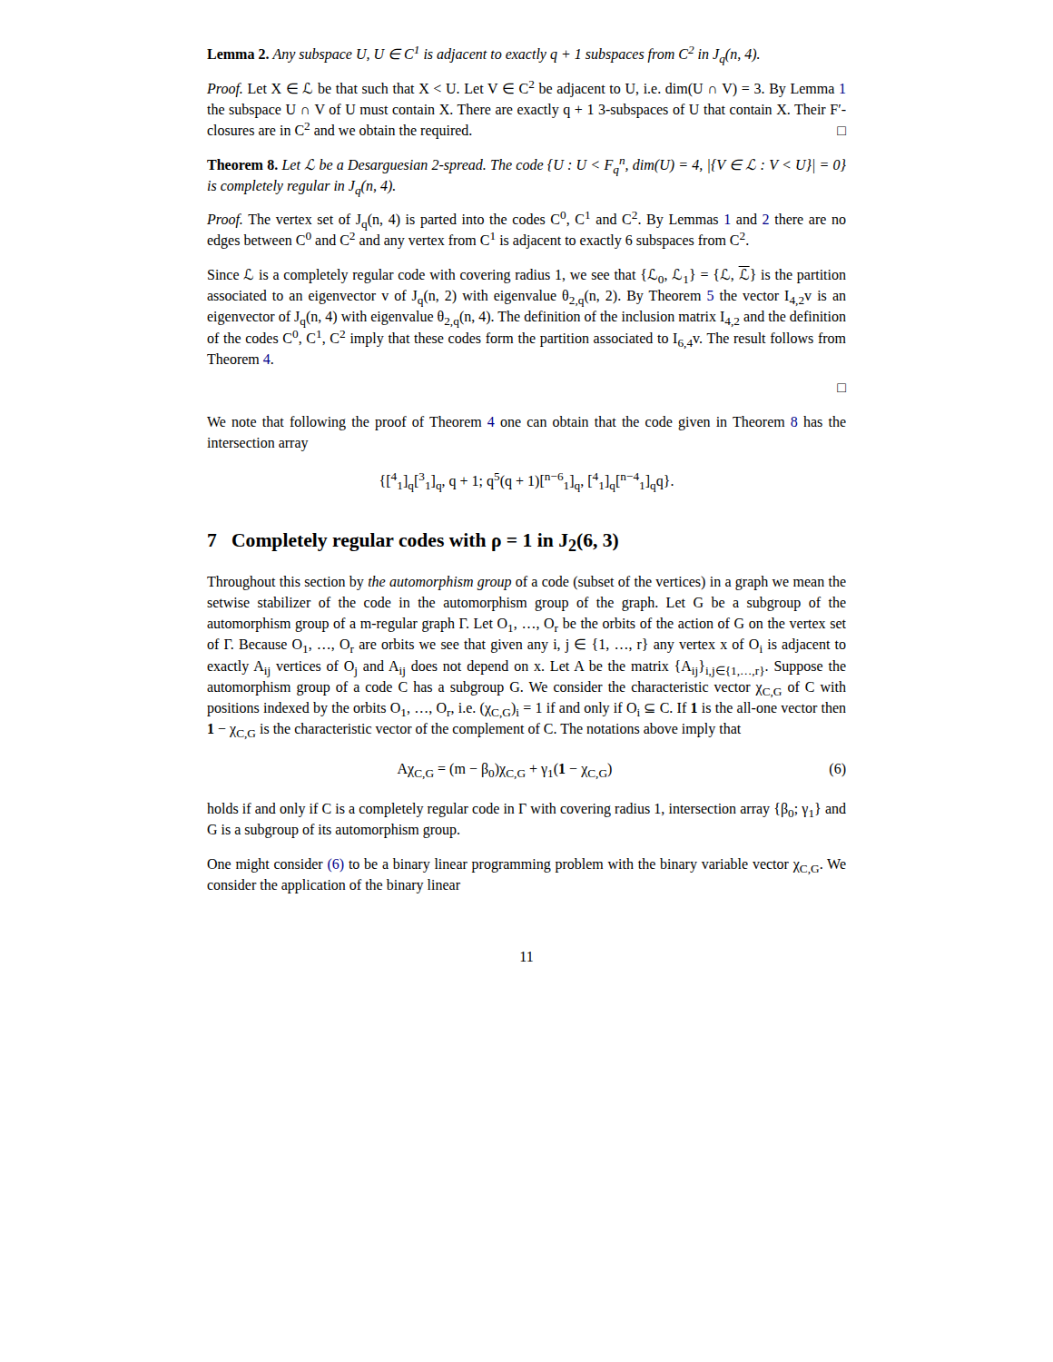Lemma 2. Any subspace U, U ∈ C1 is adjacent to exactly q + 1 subspaces from C2 in Jq(n, 4).
Proof. Let X ∈ ℒ be that such that X < U. Let V ∈ C2 be adjacent to U, i.e. dim(U ∩ V) = 3. By Lemma 1 the subspace U ∩ V of U must contain X. There are exactly q + 1 3-subspaces of U that contain X. Their F′-closures are in C2 and we obtain the required. □
Theorem 8. Let ℒ be a Desarguesian 2-spread. The code {U : U < Fqn, dim(U) = 4, |{V ∈ ℒ : V < U}| = 0} is completely regular in Jq(n, 4).
Proof. The vertex set of Jq(n, 4) is parted into the codes C0, C1 and C2. By Lemmas 1 and 2 there are no edges between C0 and C2 and any vertex from C1 is adjacent to exactly 6 subspaces from C2.
Since ℒ is a completely regular code with covering radius 1, we see that {ℒ0, ℒ1} = {ℒ, ℒ} is the partition associated to an eigenvector v of Jq(n, 2) with eigenvalue θ2,q(n, 2). By Theorem 5 the vector I4,2v is an eigenvector of Jq(n, 4) with eigenvalue θ2,q(n, 4). The definition of the inclusion matrix I4,2 and the definition of the codes C0, C1, C2 imply that these codes form the partition associated to I6,4v. The result follows from Theorem 4.
□
We note that following the proof of Theorem 4 one can obtain that the code given in Theorem 8 has the intersection array
{[41]q[31]q, q + 1; q5(q + 1)[n−61]q, [41]q[n−41]qq}.
7 Completely regular codes with ρ = 1 in J2(6, 3)
Throughout this section by the automorphism group of a code (subset of the vertices) in a graph we mean the setwise stabilizer of the code in the automorphism group of the graph. Let G be a subgroup of the automorphism group of a m-regular graph Γ. Let O1, …, Or be the orbits of the action of G on the vertex set of Γ. Because O1, …, Or are orbits we see that given any i, j ∈ {1, …, r} any vertex x of Oi is adjacent to exactly Aij vertices of Oj and Aij does not depend on x. Let A be the matrix {Aij}i,j∈{1,…,r}. Suppose the automorphism group of a code C has a subgroup G. We consider the characteristic vector χC,G of C with positions indexed by the orbits O1, …, Or, i.e. (χC,G)i = 1 if and only if Oi ⊆ C. If 1 is the all-one vector then 1 − χC,G is the characteristic vector of the complement of C. The notations above imply that
AχC,G = (m − β0)χC,G + γ1(1 − χC,G)
(6)
holds if and only if C is a completely regular code in Γ with covering radius 1, intersection array {β0; γ1} and G is a subgroup of its automorphism group.
One might consider (6) to be a binary linear programming problem with the binary variable vector χC,G. We consider the application of the binary linear
11